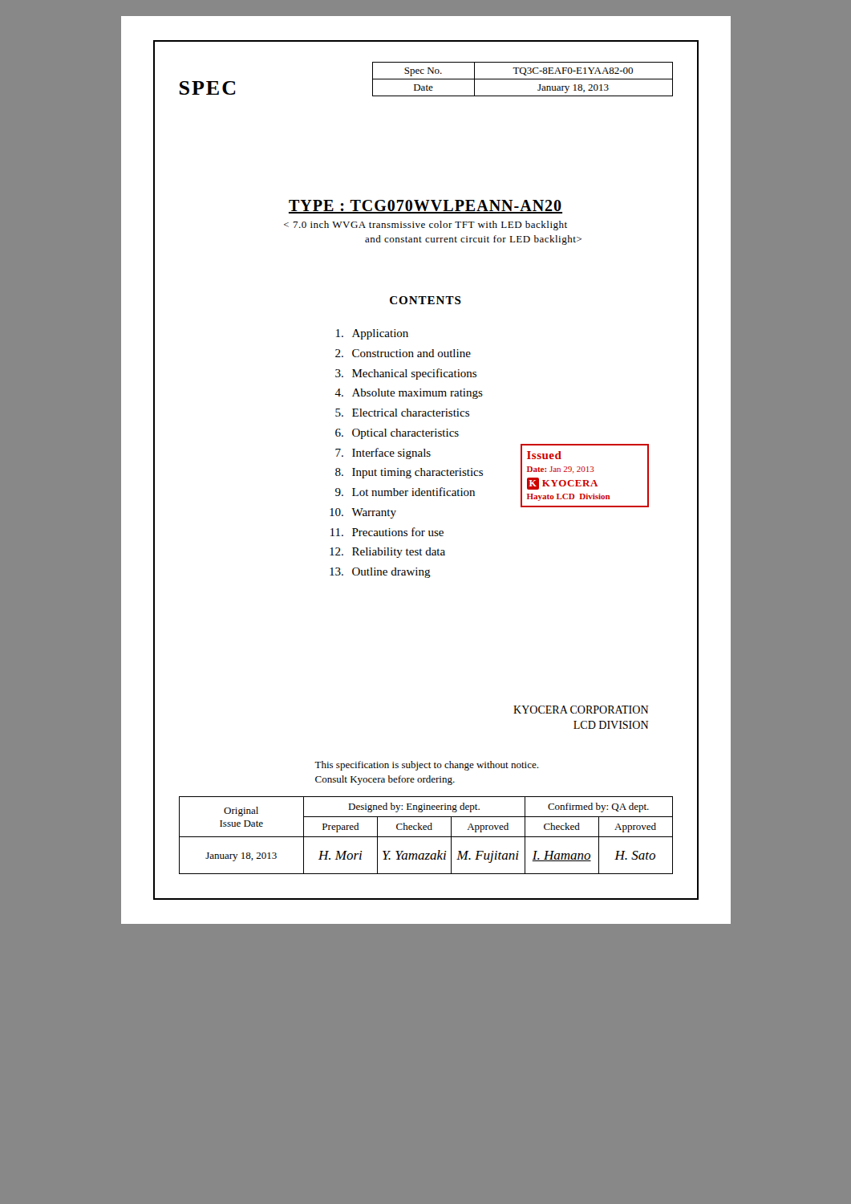SPEC
| Spec No. | TQ3C-8EAF0-E1YAA82-00 |
| Date | January 18, 2013 |
TYPE : TCG070WVLPEANN-AN20
< 7.0 inch WVGA transmissive color TFT with LED backlight
and constant current circuit for LED backlight>
CONTENTS
Application
Construction and outline
Mechanical specifications
Absolute maximum ratings
Electrical characteristics
Optical characteristics
Interface signals
Input timing characteristics
Lot number identification
Warranty
Precautions for use
Reliability test data
Outline drawing
Issued
Date: Jan 29, 2013
KKYOCERA
Hayato LCD Division
KYOCERA CORPORATION
LCD DIVISION
This specification is subject to change without notice.
Consult Kyocera before ordering.
| Original Issue Date | Designed by: Engineering dept. | Confirmed by: QA dept. |
| Prepared | Checked | Approved | Checked | Approved |
| January 18, 2013 | H. Mori | Y. Yamazaki | M. Fujitani | I. Hamano | H. Sato |